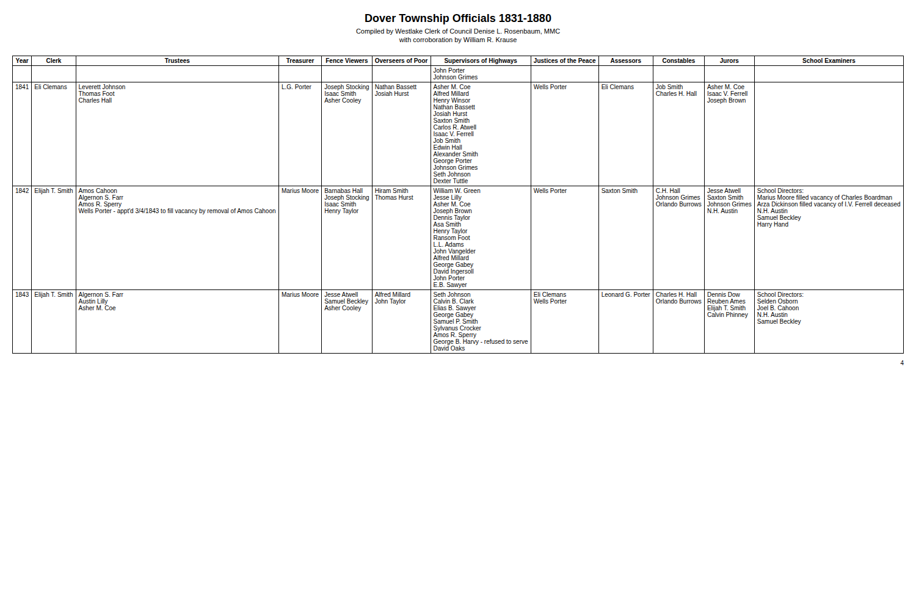Dover Township Officials 1831-1880
Compiled by Westlake Clerk of Council Denise L. Rosenbaum, MMC
with corroboration by William R. Krause
| Year | Clerk | Trustees | Treasurer | Fence Viewers | Overseers of Poor | Supervisors of Highways | Justices of the Peace | Assessors | Constables | Jurors | School Examiners |
| --- | --- | --- | --- | --- | --- | --- | --- | --- | --- | --- | --- |
| | | | | | | John Porter Johnson Grimes | | | | | |
| 1841 | Eli Clemans | Leverett Johnson Thomas Foot Charles Hall | L.G. Porter | Joseph Stocking Isaac Smith Asher Cooley | Nathan Bassett Josiah Hurst | Asher M. Coe Alfred Millard Henry Winsor Nathan Bassett Josiah Hurst Saxton Smith Carlos R. Atwell Isaac V. Ferrell Job Smith Edwin Hall Alexander Smith George Porter Johnson Grimes Seth Johnson Dexter Tuttle | Wells Porter | Eli Clemans | Job Smith Charles H. Hall | Asher M. Coe Isaac V. Ferrell Joseph Brown | |
| 1842 | Elijah T. Smith | Amos Cahoon Algernon S. Farr Amos R. Sperry Wells Porter - appt'd 3/4/1843 to fill vacancy by removal of Amos Cahoon | Marius Moore | Barnabas Hall Joseph Stocking Isaac Smith Henry Taylor | Hiram Smith Thomas Hurst | William W. Green Jesse Lilly Asher M. Coe Joseph Brown Dennis Taylor Asa Smith Henry Taylor Ransom Foot L.L. Adams John Vangelder Alfred Millard George Gabey David Ingersoll John Porter E.B. Sawyer | Wells Porter | Saxton Smith | C.H. Hall Johnson Grimes Orlando Burrows | Jesse Atwell Saxton Smith Johnson Grimes N.H. Austin | School Directors: Marius Moore filled vacancy of Charles Boardman Arza Dickinson filled vacancy of I.V. Ferrell deceased N.H. Austin Samuel Beckley Harry Hand |
| 1843 | Elijah T. Smith | Algernon S. Farr Austin Lilly Asher M. Coe | Marius Moore | Jesse Atwell Samuel Beckley Asher Cooley | Alfred Millard John Taylor | Seth Johnson Calvin B. Clark Elias B. Sawyer George Gabey Samuel P. Smith Sylvanus Crocker Amos R. Sperry George B. Harvy - refused to serve David Oaks | Eli Clemans Wells Porter | Leonard G. Porter | Charles H. Hall Orlando Burrows | Dennis Dow Reuben Ames Elijah T. Smith Calvin Phinney | School Directors: Selden Osborn Joel B. Cahoon N.H. Austin Samuel Beckley |
4